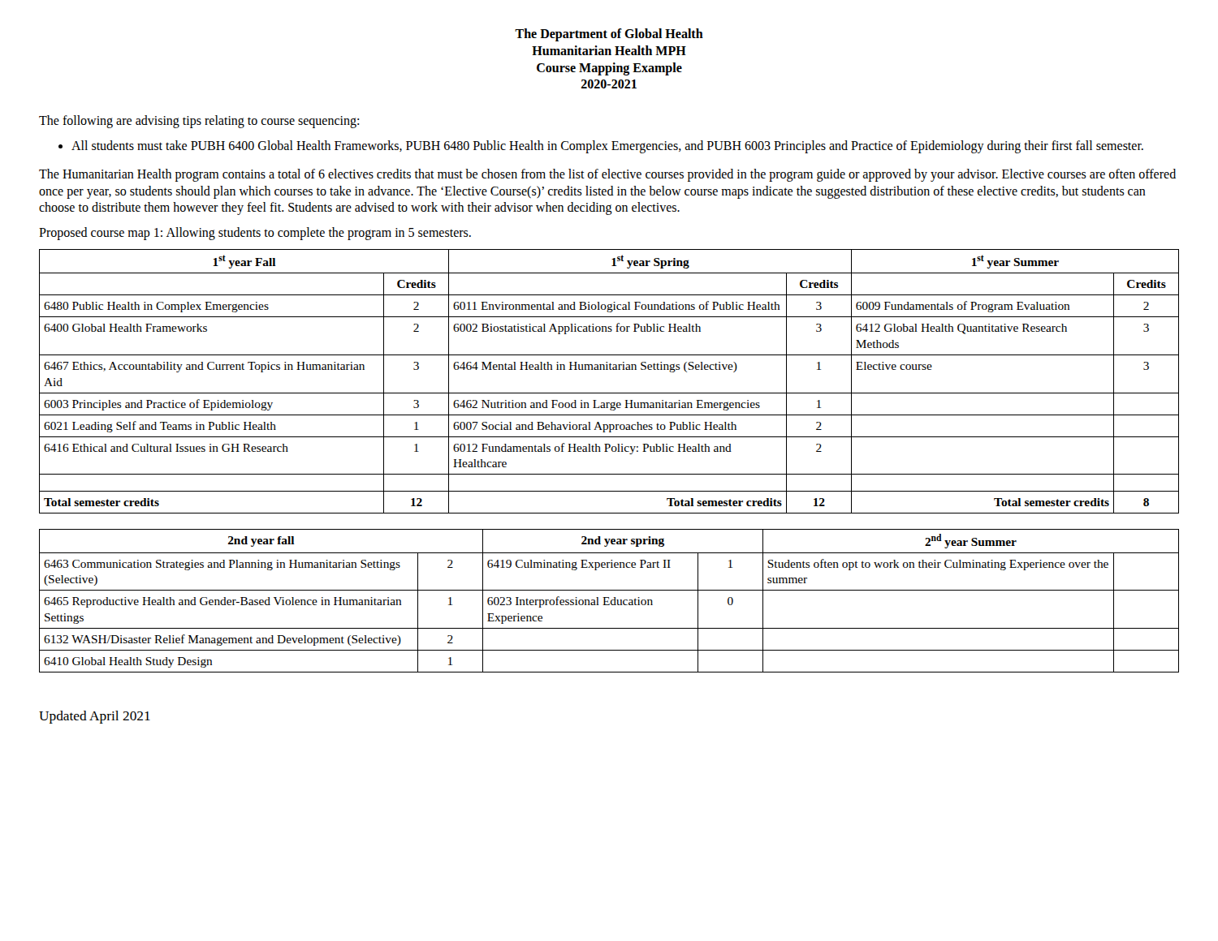The Department of Global Health
Humanitarian Health MPH
Course Mapping Example
2020-2021
The following are advising tips relating to course sequencing:
All students must take PUBH 6400 Global Health Frameworks, PUBH 6480 Public Health in Complex Emergencies, and PUBH 6003 Principles and Practice of Epidemiology during their first fall semester.
The Humanitarian Health program contains a total of 6 electives credits that must be chosen from the list of elective courses provided in the program guide or approved by your advisor. Elective courses are often offered once per year, so students should plan which courses to take in advance. The ‘Elective Course(s)’ credits listed in the below course maps indicate the suggested distribution of these elective credits, but students can choose to distribute them however they feel fit. Students are advised to work with their advisor when deciding on electives.
Proposed course map 1: Allowing students to complete the program in 5 semesters.
| 1 st year Fall | 1 st year Spring | 1 st year Summer |
| --- | --- | --- |
| | Credits | | Credits | | Credits |
| 6480 Public Health in Complex Emergencies | 2 | 6011 Environmental and Biological Foundations of Public Health | 3 | 6009 Fundamentals of Program Evaluation | 2 |
| 6400 Global Health Frameworks | 2 | 6002 Biostatistical Applications for Public Health | 3 | 6412 Global Health Quantitative Research Methods | 3 |
| 6467 Ethics, Accountability and Current Topics in Humanitarian Aid | 3 | 6464 Mental Health in Humanitarian Settings (Selective) | 1 | Elective course | 3 |
| 6003 Principles and Practice of Epidemiology | 3 | 6462 Nutrition and Food in Large Humanitarian Emergencies | 1 | | |
| 6021 Leading Self and Teams in Public Health | 1 | 6007 Social and Behavioral Approaches to Public Health | 2 | | |
| 6416 Ethical and Cultural Issues in GH Research | 1 | 6012 Fundamentals of Health Policy: Public Health and Healthcare | 2 | | |
| Total semester credits | 12 | Total semester credits | 12 | Total semester credits | 8 |
| 2nd year fall | 2nd year spring | 2 nd year Summer |
| --- | --- | --- |
| 6463 Communication Strategies and Planning in Humanitarian Settings (Selective) | 2 | 6419 Culminating Experience Part II | 1 | Students often opt to work on their Culminating Experience over the summer | |
| 6465 Reproductive Health and Gender-Based Violence in Humanitarian Settings | 1 | 6023 Interprofessional Education Experience | 0 | | |
| 6132 WASH/Disaster Relief Management and Development (Selective) | 2 | | | | |
| 6410 Global Health Study Design | 1 | | | | |
Updated April 2021